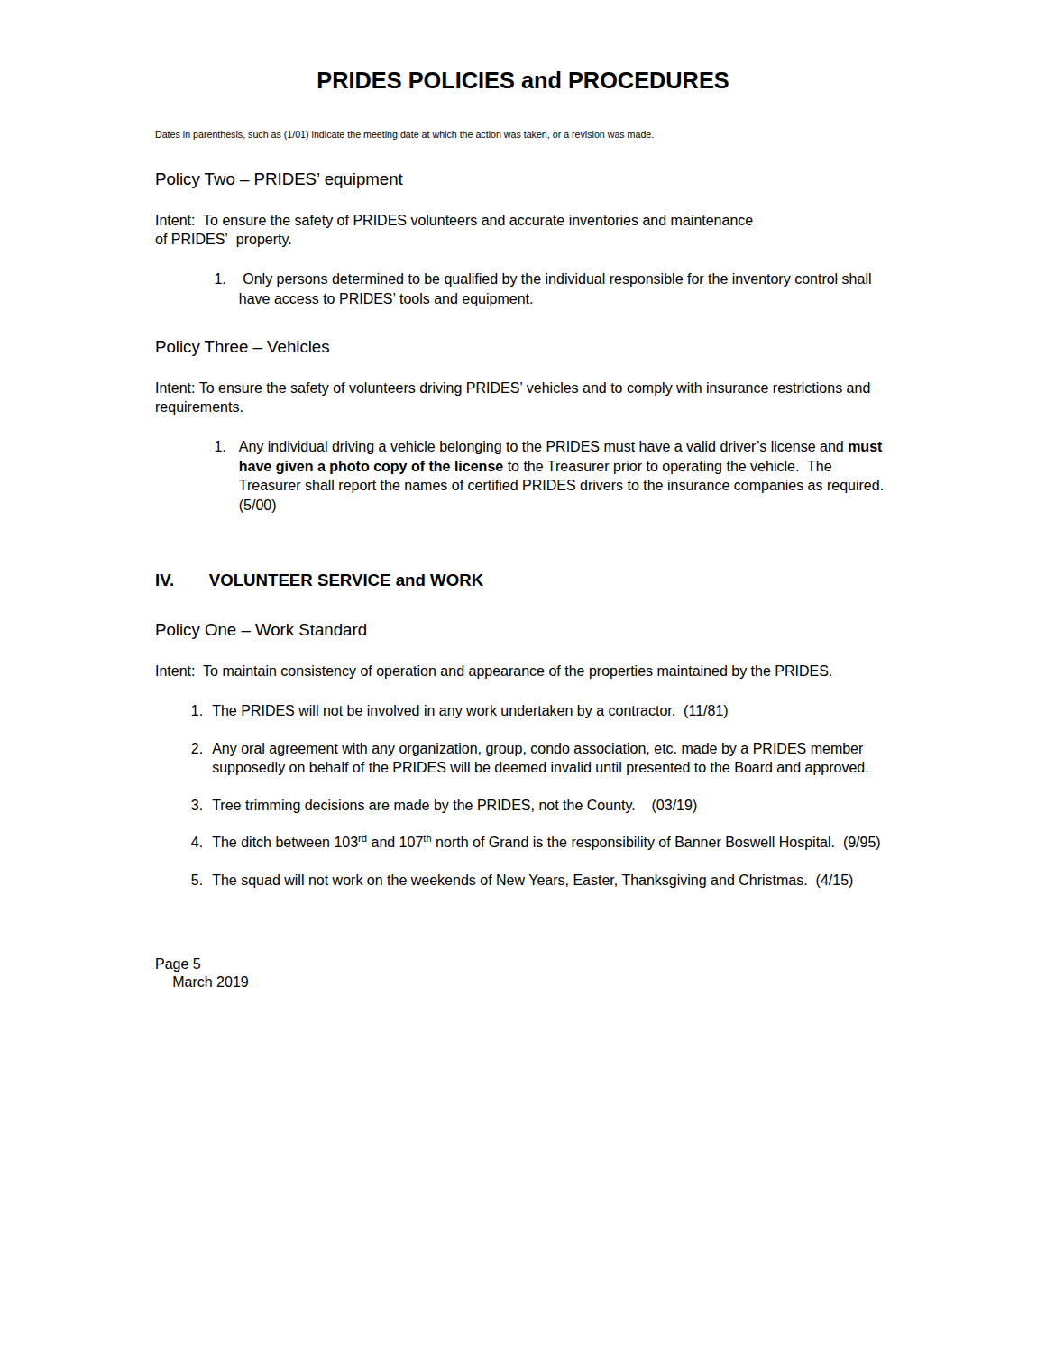PRIDES POLICIES and PROCEDURES
Dates in parenthesis, such as (1/01) indicate the meeting date at which the action was taken, or a revision was made.
Policy Two – PRIDES’ equipment
Intent: To ensure the safety of PRIDES volunteers and accurate inventories and maintenance
of PRIDES’ property.
Only persons determined to be qualified by the individual responsible for the inventory control shall have access to PRIDES’ tools and equipment.
Policy Three – Vehicles
Intent: To ensure the safety of volunteers driving PRIDES’ vehicles and to comply with insurance restrictions and requirements.
Any individual driving a vehicle belonging to the PRIDES must have a valid driver’s license and must have given a photo copy of the license to the Treasurer prior to operating the vehicle. The Treasurer shall report the names of certified PRIDES drivers to the insurance companies as required. (5/00)
IV. VOLUNTEER SERVICE and WORK
Policy One – Work Standard
Intent: To maintain consistency of operation and appearance of the properties maintained by the PRIDES.
The PRIDES will not be involved in any work undertaken by a contractor. (11/81)
Any oral agreement with any organization, group, condo association, etc. made by a PRIDES member supposedly on behalf of the PRIDES will be deemed invalid until presented to the Board and approved.
Tree trimming decisions are made by the PRIDES, not the County. (03/19)
The ditch between 103rd and 107th north of Grand is the responsibility of Banner Boswell Hospital. (9/95)
The squad will not work on the weekends of New Years, Easter, Thanksgiving and Christmas. (4/15)
Page 5
March 2019